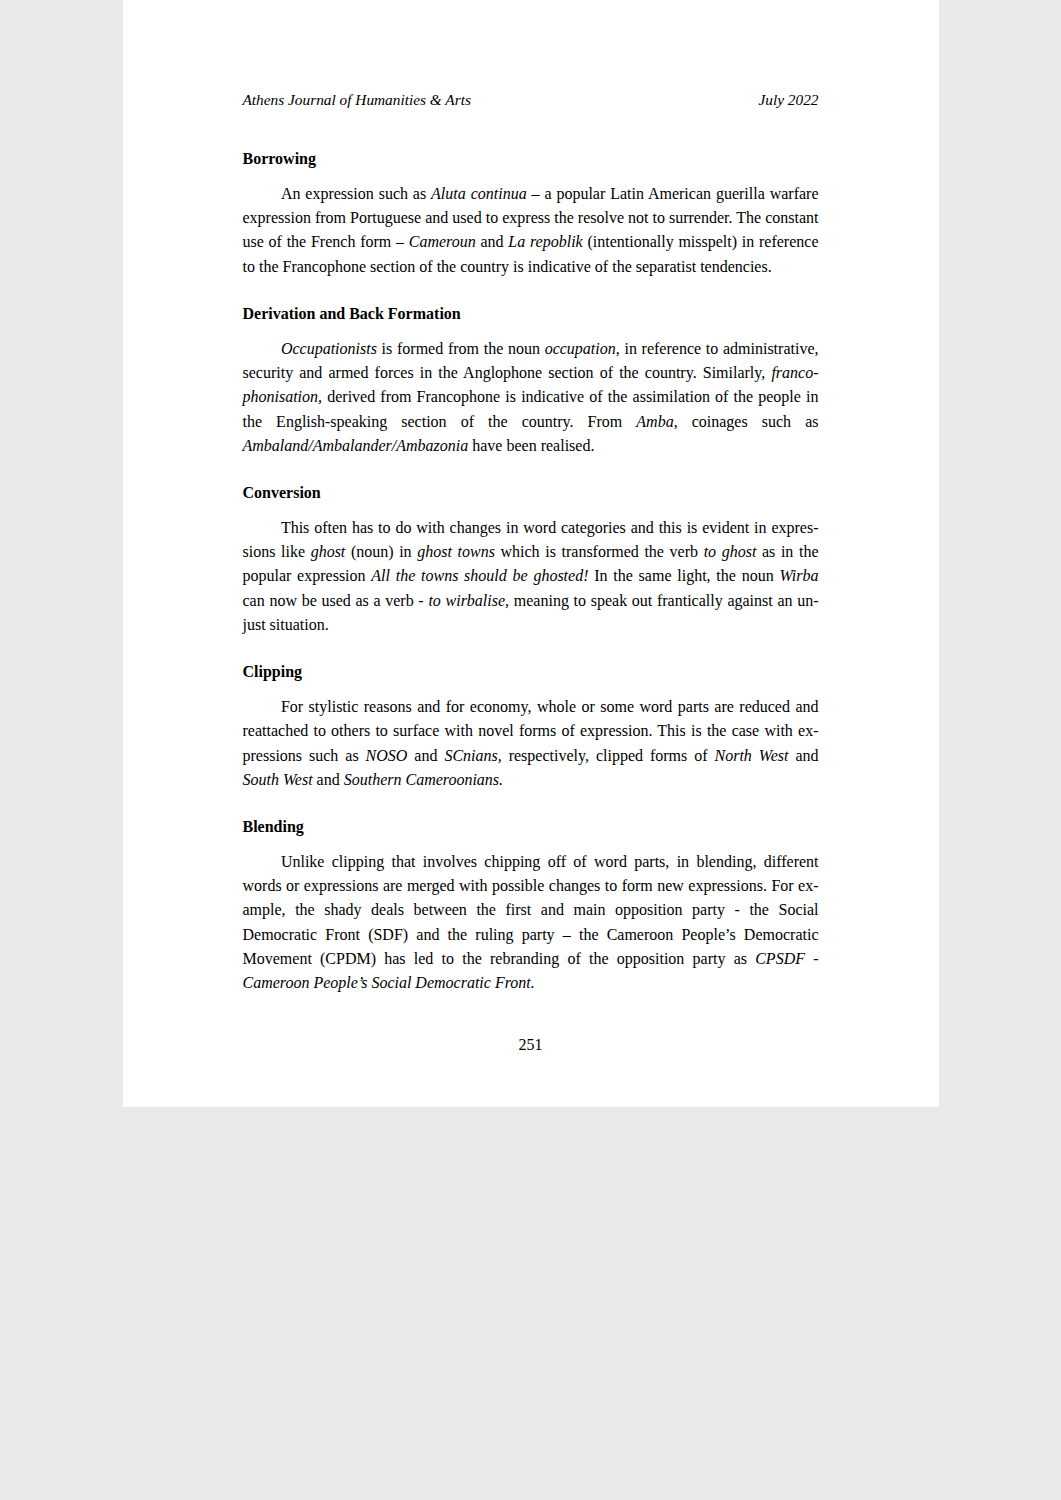Athens Journal of Humanities & Arts July 2022
Borrowing
An expression such as Aluta continua – a popular Latin American guerilla warfare expression from Portuguese and used to express the resolve not to surrender. The constant use of the French form – Cameroun and La repoblik (intentionally misspelt) in reference to the Francophone section of the country is indicative of the separatist tendencies.
Derivation and Back Formation
Occupationists is formed from the noun occupation, in reference to administrative, security and armed forces in the Anglophone section of the country. Similarly, francophonisation, derived from Francophone is indicative of the assimilation of the people in the English-speaking section of the country. From Amba, coinages such as Ambaland/Ambalander/Ambazonia have been realised.
Conversion
This often has to do with changes in word categories and this is evident in expressions like ghost (noun) in ghost towns which is transformed the verb to ghost as in the popular expression All the towns should be ghosted! In the same light, the noun Wirba can now be used as a verb - to wirbalise, meaning to speak out frantically against an unjust situation.
Clipping
For stylistic reasons and for economy, whole or some word parts are reduced and reattached to others to surface with novel forms of expression. This is the case with expressions such as NOSO and SCnians, respectively, clipped forms of North West and South West and Southern Cameroonians.
Blending
Unlike clipping that involves chipping off of word parts, in blending, different words or expressions are merged with possible changes to form new expressions. For example, the shady deals between the first and main opposition party - the Social Democratic Front (SDF) and the ruling party – the Cameroon People’s Democratic Movement (CPDM) has led to the rebranding of the opposition party as CPSDF - Cameroon People’s Social Democratic Front.
251